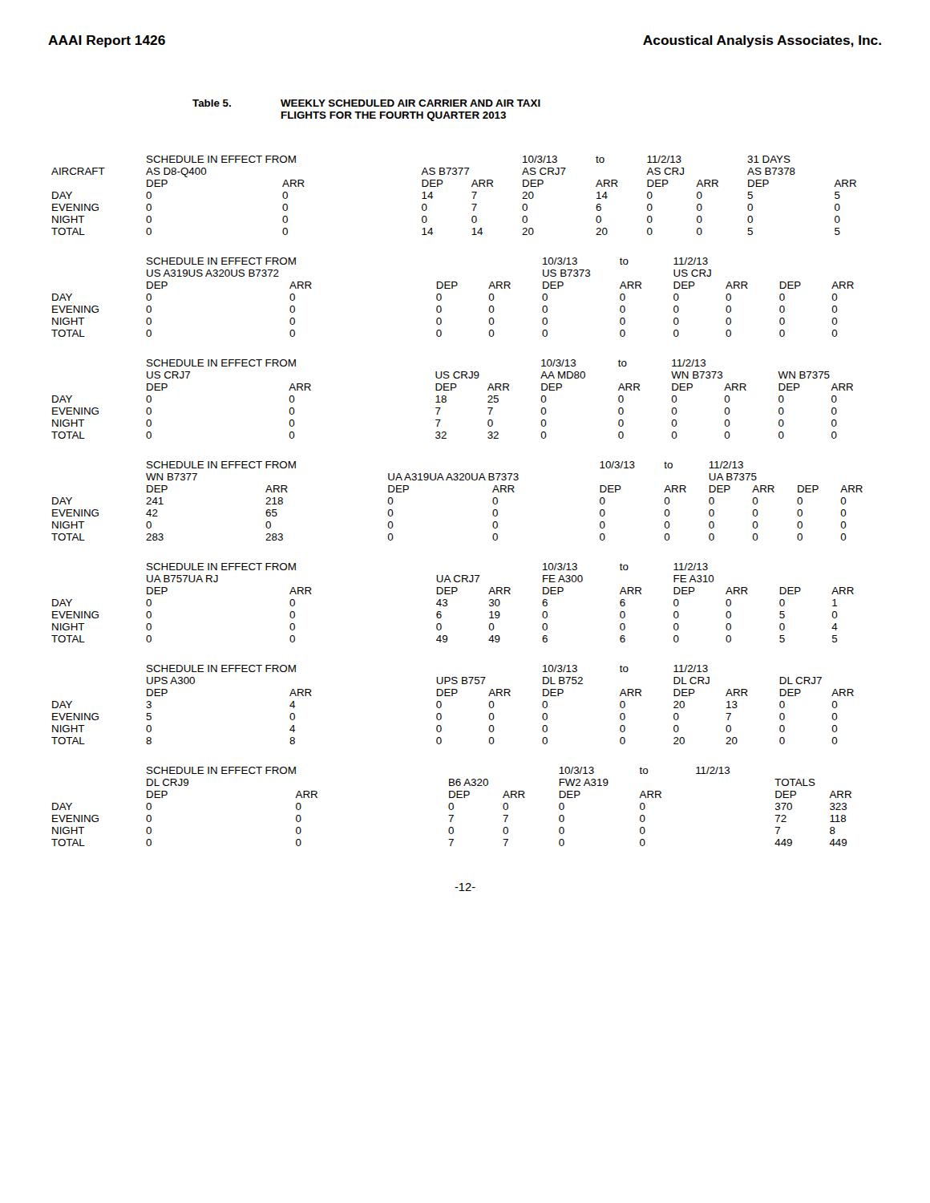AAAI Report 1426 Acoustical Analysis Associates, Inc.
Table 5. WEEKLY SCHEDULED AIR CARRIER AND AIR TAXI
FLIGHTS FOR THE FOURTH QUARTER 2013
| | SCHEDULE IN EFFECT FROM | | 10/3/13 | to | 11/2/13 | 31 DAYS | |
| AIRCRAFT | AS D8-Q400 | AS B7377 | AS CRJ7 | AS CRJ | AS B7378 |
| | DEP | ARR | DEP | ARR | DEP | ARR | DEP | ARR | DEP | ARR |
| DAY | 0 | 0 | 14 | 7 | 20 | 14 | 0 | 0 | 5 | 5 |
| EVENING | 0 | 0 | 0 | 7 | 0 | 6 | 0 | 0 | 0 | 0 |
| NIGHT | 0 | 0 | 0 | 0 | 0 | 0 | 0 | 0 | 0 | 0 |
| TOTAL | 0 | 0 | 14 | 14 | 20 | 20 | 0 | 0 | 5 | 5 |
| | SCHEDULE IN EFFECT FROM | | 10/3/13 | to | 11/2/13 | | |
| | US A319US A320US B7372 | | US B7373 | US CRJ | | |
| | DEP | ARR | DEP | ARR | DEP | ARR | DEP | ARR | DEP | ARR |
| DAY | 0 | 0 | 0 | 0 | 0 | 0 | 0 | 0 | 0 | 0 |
| EVENING | 0 | 0 | 0 | 0 | 0 | 0 | 0 | 0 | 0 | 0 |
| NIGHT | 0 | 0 | 0 | 0 | 0 | 0 | 0 | 0 | 0 | 0 |
| TOTAL | 0 | 0 | 0 | 0 | 0 | 0 | 0 | 0 | 0 | 0 |
| | SCHEDULE IN EFFECT FROM | | 10/3/13 | to | 11/2/13 | | |
| | US CRJ7 | US CRJ9 | AA MD80 | WN B7373 | WN B7375 |
| | DEP | ARR | DEP | ARR | DEP | ARR | DEP | ARR | DEP | ARR |
| DAY | 0 | 0 | 18 | 25 | 0 | 0 | 0 | 0 | 0 | 0 |
| EVENING | 0 | 0 | 7 | 7 | 0 | 0 | 0 | 0 | 0 | 0 |
| NIGHT | 0 | 0 | 7 | 0 | 0 | 0 | 0 | 0 | 0 | 0 |
| TOTAL | 0 | 0 | 32 | 32 | 0 | 0 | 0 | 0 | 0 | 0 |
| | SCHEDULE IN EFFECT FROM | | 10/3/13 | to | 11/2/13 | | |
| | WN B7377 | UA A319UA A320UA B7373 | | UA B7375 | | |
| | DEP | ARR | DEP | ARR | DEP | ARR | DEP | ARR | DEP | ARR |
| DAY | 241 | 218 | 0 | 0 | 0 | 0 | 0 | 0 | 0 | 0 |
| EVENING | 42 | 65 | 0 | 0 | 0 | 0 | 0 | 0 | 0 | 0 |
| NIGHT | 0 | 0 | 0 | 0 | 0 | 0 | 0 | 0 | 0 | 0 |
| TOTAL | 283 | 283 | 0 | 0 | 0 | 0 | 0 | 0 | 0 | 0 |
| | SCHEDULE IN EFFECT FROM | | 10/3/13 | to | 11/2/13 | | |
| | UA B757UA RJ | UA CRJ7 | FE A300 | FE A310 | | |
| | DEP | ARR | DEP | ARR | DEP | ARR | DEP | ARR | DEP | ARR |
| DAY | 0 | 0 | 43 | 30 | 6 | 6 | 0 | 0 | 0 | 1 |
| EVENING | 0 | 0 | 6 | 19 | 0 | 0 | 0 | 0 | 5 | 0 |
| NIGHT | 0 | 0 | 0 | 0 | 0 | 0 | 0 | 0 | 0 | 4 |
| TOTAL | 0 | 0 | 49 | 49 | 6 | 6 | 0 | 0 | 5 | 5 |
| | SCHEDULE IN EFFECT FROM | | 10/3/13 | to | 11/2/13 | | |
| | UPS A300 | UPS B757 | DL B752 | DL CRJ | DL CRJ7 |
| | DEP | ARR | DEP | ARR | DEP | ARR | DEP | ARR | DEP | ARR |
| DAY | 3 | 4 | 0 | 0 | 0 | 0 | 20 | 13 | 0 | 0 |
| EVENING | 5 | 0 | 0 | 0 | 0 | 0 | 0 | 7 | 0 | 0 |
| NIGHT | 0 | 4 | 0 | 0 | 0 | 0 | 0 | 0 | 0 | 0 |
| TOTAL | 8 | 8 | 0 | 0 | 0 | 0 | 20 | 20 | 0 | 0 |
| | SCHEDULE IN EFFECT FROM | | 10/3/13 | to | 11/2/13 | | |
| | DL CRJ9 | B6 A320 | FW2 A319 | | TOTALS |
| | DEP | ARR | DEP | ARR | DEP | ARR | | | DEP | ARR |
| DAY | 0 | 0 | 0 | 0 | 0 | 0 | | | 370 | 323 |
| EVENING | 0 | 0 | 7 | 7 | 0 | 0 | | | 72 | 118 |
| NIGHT | 0 | 0 | 0 | 0 | 0 | 0 | | | 7 | 8 |
| TOTAL | 0 | 0 | 7 | 7 | 0 | 0 | | | 449 | 449 |
-12-